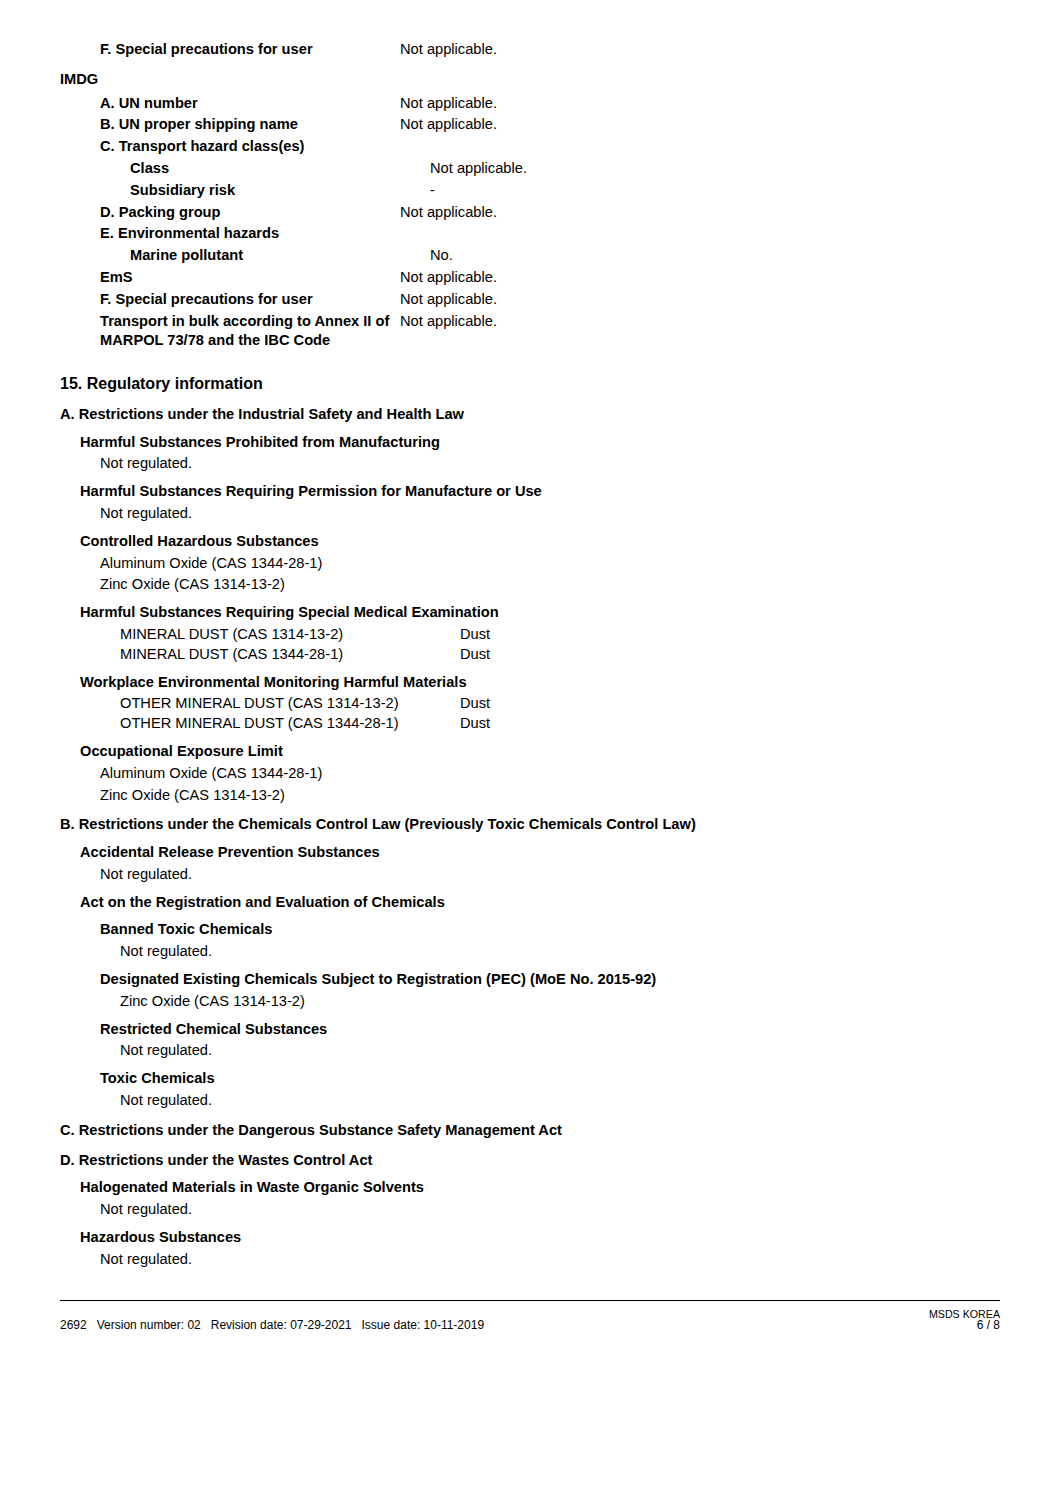F. Special precautions for user
Not applicable.
IMDG
A. UN number
Not applicable.
B. UN proper shipping name
Not applicable.
C. Transport hazard class(es)
Class
Not applicable.
Subsidiary risk
-
D. Packing group
Not applicable.
E. Environmental hazards
Marine pollutant
No.
EmS
Not applicable.
F. Special precautions for user
Not applicable.
Transport in bulk according to Annex II of MARPOL 73/78 and the IBC Code
Not applicable.
15. Regulatory information
A. Restrictions under the Industrial Safety and Health Law
Harmful Substances Prohibited from Manufacturing
Not regulated.
Harmful Substances Requiring Permission for Manufacture or Use
Not regulated.
Controlled Hazardous Substances
Aluminum Oxide (CAS 1344-28-1)
Zinc Oxide (CAS 1314-13-2)
Harmful Substances Requiring Special Medical Examination
MINERAL DUST (CAS 1314-13-2)
Dust
MINERAL DUST (CAS 1344-28-1)
Dust
Workplace Environmental Monitoring Harmful Materials
OTHER MINERAL DUST (CAS 1314-13-2)
Dust
OTHER MINERAL DUST (CAS 1344-28-1)
Dust
Occupational Exposure Limit
Aluminum Oxide (CAS 1344-28-1)
Zinc Oxide (CAS 1314-13-2)
B. Restrictions under the Chemicals Control Law (Previously Toxic Chemicals Control Law)
Accidental Release Prevention Substances
Not regulated.
Act on the Registration and Evaluation of Chemicals
Banned Toxic Chemicals
Not regulated.
Designated Existing Chemicals Subject to Registration (PEC) (MoE No. 2015-92)
Zinc Oxide (CAS 1314-13-2)
Restricted Chemical Substances
Not regulated.
Toxic Chemicals
Not regulated.
C. Restrictions under the Dangerous Substance Safety Management Act
D. Restrictions under the Wastes Control Act
Halogenated Materials in Waste Organic Solvents
Not regulated.
Hazardous Substances
Not regulated.
MSDS KOREA
2692 Version number: 02 Revision date: 07-29-2021 Issue date: 10-11-2019
6 / 8